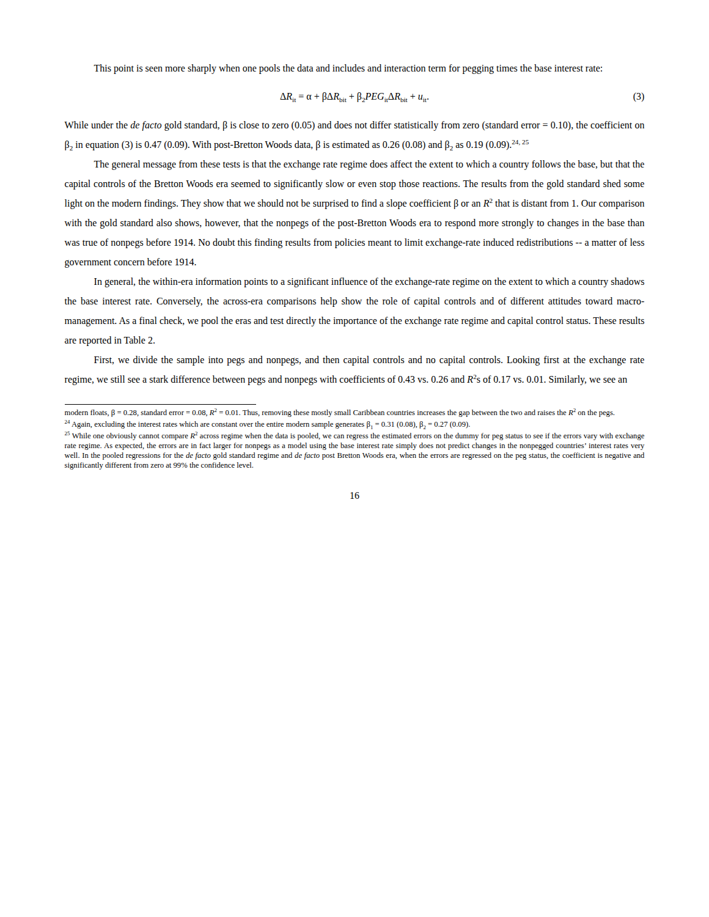This point is seen more sharply when one pools the data and includes and interaction term for pegging times the base interest rate:
ΔRit = α + βΔRbit + β2PEGitΔRbit + uit. (3)
While under the de facto gold standard, β is close to zero (0.05) and does not differ statistically from zero (standard error = 0.10), the coefficient on β2 in equation (3) is 0.47 (0.09). With post-Bretton Woods data, β is estimated as 0.26 (0.08) and β2 as 0.19 (0.09).24, 25
The general message from these tests is that the exchange rate regime does affect the extent to which a country follows the base, but that the capital controls of the Bretton Woods era seemed to significantly slow or even stop those reactions. The results from the gold standard shed some light on the modern findings. They show that we should not be surprised to find a slope coefficient β or an R2 that is distant from 1. Our comparison with the gold standard also shows, however, that the nonpegs of the post-Bretton Woods era to respond more strongly to changes in the base than was true of nonpegs before 1914. No doubt this finding results from policies meant to limit exchange-rate induced redistributions -- a matter of less government concern before 1914.
In general, the within-era information points to a significant influence of the exchange-rate regime on the extent to which a country shadows the base interest rate. Conversely, the across-era comparisons help show the role of capital controls and of different attitudes toward macro-management. As a final check, we pool the eras and test directly the importance of the exchange rate regime and capital control status. These results are reported in Table 2.
First, we divide the sample into pegs and nonpegs, and then capital controls and no capital controls. Looking first at the exchange rate regime, we still see a stark difference between pegs and nonpegs with coefficients of 0.43 vs. 0.26 and R2s of 0.17 vs. 0.01. Similarly, we see an
modern floats, β = 0.28, standard error = 0.08, R2 = 0.01. Thus, removing these mostly small Caribbean countries increases the gap between the two and raises the R2 on the pegs.
24 Again, excluding the interest rates which are constant over the entire modern sample generates β1 = 0.31 (0.08), β2 = 0.27 (0.09).
25 While one obviously cannot compare R2 across regime when the data is pooled, we can regress the estimated errors on the dummy for peg status to see if the errors vary with exchange rate regime. As expected, the errors are in fact larger for nonpegs as a model using the base interest rate simply does not predict changes in the nonpegged countries’ interest rates very well. In the pooled regressions for the de facto gold standard regime and de facto post Bretton Woods era, when the errors are regressed on the peg status, the coefficient is negative and significantly different from zero at 99% the confidence level.
16